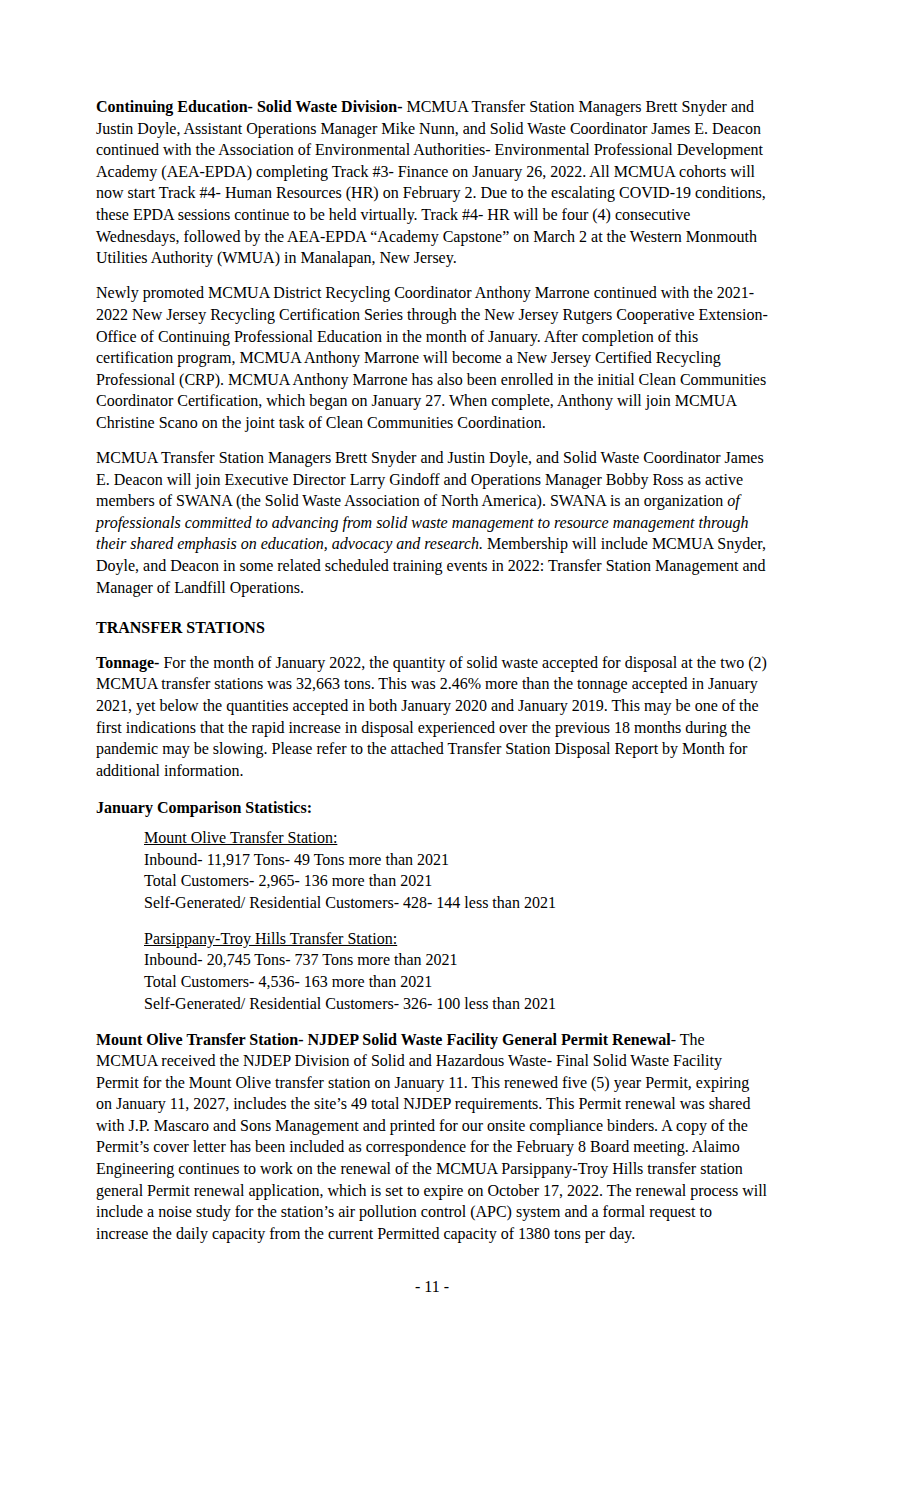Continuing Education- Solid Waste Division- MCMUA Transfer Station Managers Brett Snyder and Justin Doyle, Assistant Operations Manager Mike Nunn, and Solid Waste Coordinator James E. Deacon continued with the Association of Environmental Authorities- Environmental Professional Development Academy (AEA-EPDA) completing Track #3- Finance on January 26, 2022. All MCMUA cohorts will now start Track #4- Human Resources (HR) on February 2. Due to the escalating COVID-19 conditions, these EPDA sessions continue to be held virtually. Track #4- HR will be four (4) consecutive Wednesdays, followed by the AEA-EPDA “Academy Capstone” on March 2 at the Western Monmouth Utilities Authority (WMUA) in Manalapan, New Jersey.
Newly promoted MCMUA District Recycling Coordinator Anthony Marrone continued with the 2021-2022 New Jersey Recycling Certification Series through the New Jersey Rutgers Cooperative Extension- Office of Continuing Professional Education in the month of January. After completion of this certification program, MCMUA Anthony Marrone will become a New Jersey Certified Recycling Professional (CRP). MCMUA Anthony Marrone has also been enrolled in the initial Clean Communities Coordinator Certification, which began on January 27. When complete, Anthony will join MCMUA Christine Scano on the joint task of Clean Communities Coordination.
MCMUA Transfer Station Managers Brett Snyder and Justin Doyle, and Solid Waste Coordinator James E. Deacon will join Executive Director Larry Gindoff and Operations Manager Bobby Ross as active members of SWANA (the Solid Waste Association of North America). SWANA is an organization of professionals committed to advancing from solid waste management to resource management through their shared emphasis on education, advocacy and research. Membership will include MCMUA Snyder, Doyle, and Deacon in some related scheduled training events in 2022: Transfer Station Management and Manager of Landfill Operations.
TRANSFER STATIONS
Tonnage- For the month of January 2022, the quantity of solid waste accepted for disposal at the two (2) MCMUA transfer stations was 32,663 tons. This was 2.46% more than the tonnage accepted in January 2021, yet below the quantities accepted in both January 2020 and January 2019. This may be one of the first indications that the rapid increase in disposal experienced over the previous 18 months during the pandemic may be slowing. Please refer to the attached Transfer Station Disposal Report by Month for additional information.
January Comparison Statistics:
Mount Olive Transfer Station:
Inbound- 11,917 Tons- 49 Tons more than 2021
Total Customers- 2,965- 136 more than 2021
Self-Generated/ Residential Customers- 428- 144 less than 2021
Parsippany-Troy Hills Transfer Station:
Inbound- 20,745 Tons- 737 Tons more than 2021
Total Customers- 4,536- 163 more than 2021
Self-Generated/ Residential Customers- 326- 100 less than 2021
Mount Olive Transfer Station- NJDEP Solid Waste Facility General Permit Renewal- The MCMUA received the NJDEP Division of Solid and Hazardous Waste- Final Solid Waste Facility Permit for the Mount Olive transfer station on January 11. This renewed five (5) year Permit, expiring on January 11, 2027, includes the site’s 49 total NJDEP requirements. This Permit renewal was shared with J.P. Mascaro and Sons Management and printed for our onsite compliance binders. A copy of the Permit’s cover letter has been included as correspondence for the February 8 Board meeting. Alaimo Engineering continues to work on the renewal of the MCMUA Parsippany-Troy Hills transfer station general Permit renewal application, which is set to expire on October 17, 2022. The renewal process will include a noise study for the station’s air pollution control (APC) system and a formal request to increase the daily capacity from the current Permitted capacity of 1380 tons per day.
- 11 -